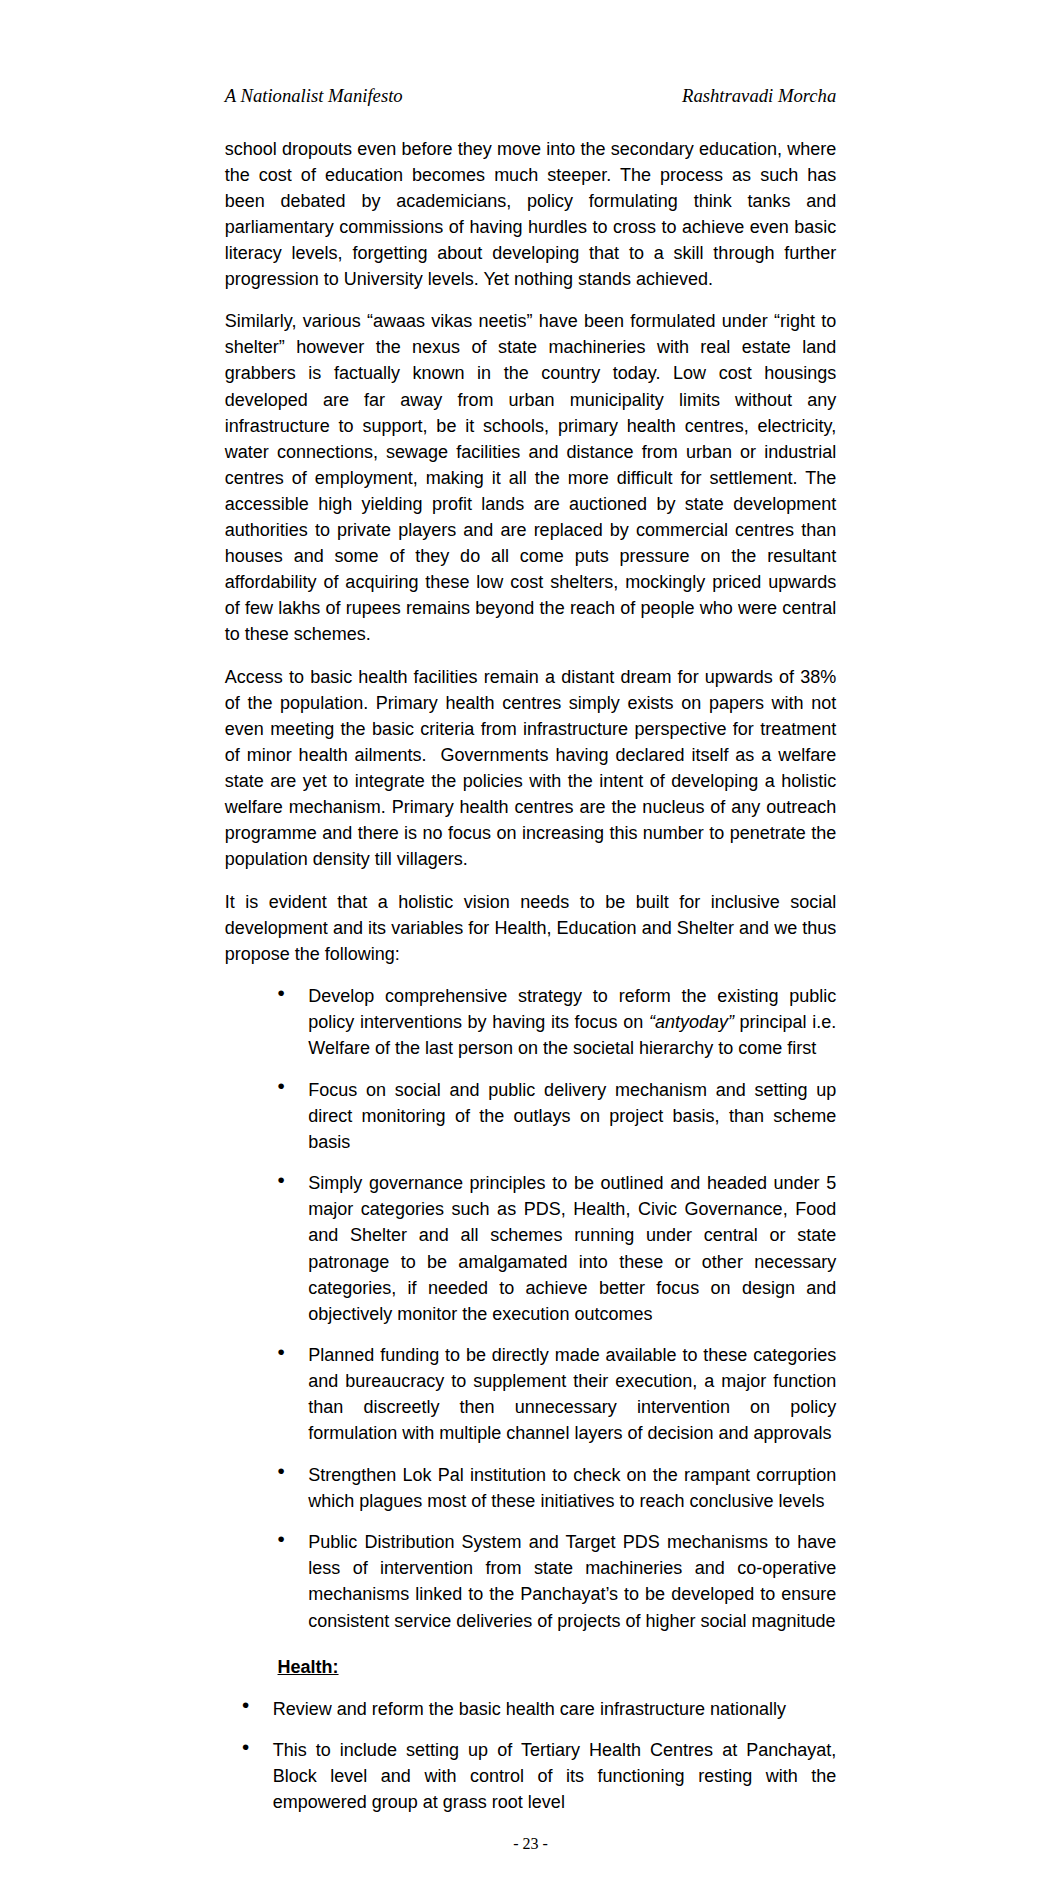A Nationalist Manifesto Rashtravadi Morcha
school dropouts even before they move into the secondary education, where the cost of education becomes much steeper. The process as such has been debated by academicians, policy formulating think tanks and parliamentary commissions of having hurdles to cross to achieve even basic literacy levels, forgetting about developing that to a skill through further progression to University levels. Yet nothing stands achieved.
Similarly, various “awaas vikas neetis” have been formulated under “right to shelter” however the nexus of state machineries with real estate land grabbers is factually known in the country today. Low cost housings developed are far away from urban municipality limits without any infrastructure to support, be it schools, primary health centres, electricity, water connections, sewage facilities and distance from urban or industrial centres of employment, making it all the more difficult for settlement. The accessible high yielding profit lands are auctioned by state development authorities to private players and are replaced by commercial centres than houses and some of they do all come puts pressure on the resultant affordability of acquiring these low cost shelters, mockingly priced upwards of few lakhs of rupees remains beyond the reach of people who were central to these schemes.
Access to basic health facilities remain a distant dream for upwards of 38% of the population. Primary health centres simply exists on papers with not even meeting the basic criteria from infrastructure perspective for treatment of minor health ailments. Governments having declared itself as a welfare state are yet to integrate the policies with the intent of developing a holistic welfare mechanism. Primary health centres are the nucleus of any outreach programme and there is no focus on increasing this number to penetrate the population density till villagers.
It is evident that a holistic vision needs to be built for inclusive social development and its variables for Health, Education and Shelter and we thus propose the following:
Develop comprehensive strategy to reform the existing public policy interventions by having its focus on “antyoday” principal i.e. Welfare of the last person on the societal hierarchy to come first
Focus on social and public delivery mechanism and setting up direct monitoring of the outlays on project basis, than scheme basis
Simply governance principles to be outlined and headed under 5 major categories such as PDS, Health, Civic Governance, Food and Shelter and all schemes running under central or state patronage to be amalgamated into these or other necessary categories, if needed to achieve better focus on design and objectively monitor the execution outcomes
Planned funding to be directly made available to these categories and bureaucracy to supplement their execution, a major function than discreetly then unnecessary intervention on policy formulation with multiple channel layers of decision and approvals
Strengthen Lok Pal institution to check on the rampant corruption which plagues most of these initiatives to reach conclusive levels
Public Distribution System and Target PDS mechanisms to have less of intervention from state machineries and co-operative mechanisms linked to the Panchayat’s to be developed to ensure consistent service deliveries of projects of higher social magnitude
Health:
Review and reform the basic health care infrastructure nationally
This to include setting up of Tertiary Health Centres at Panchayat, Block level and with control of its functioning resting with the empowered group at grass root level
- 23 -